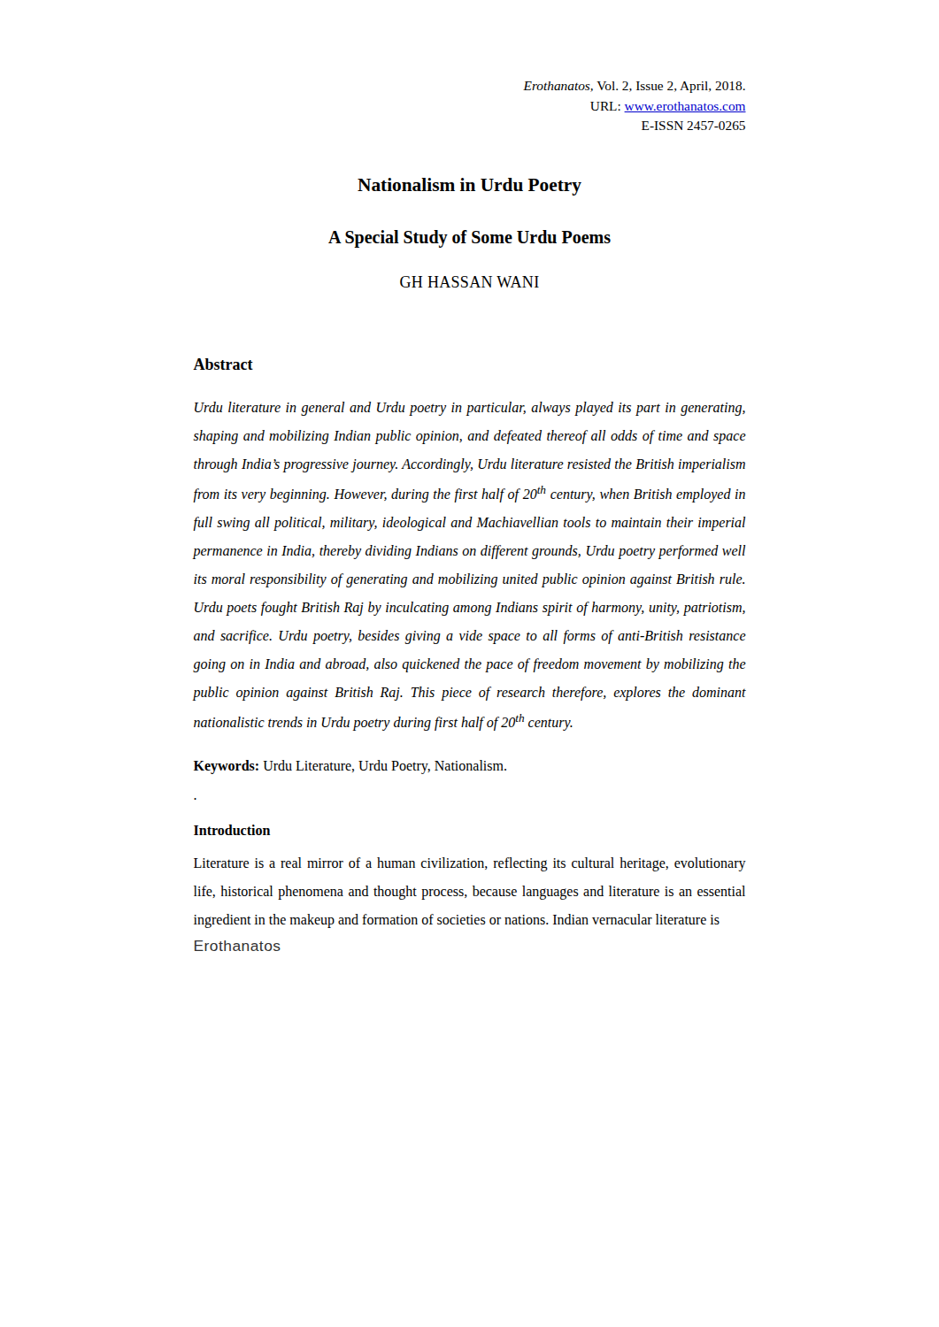Erothanatos, Vol. 2, Issue 2, April, 2018.
URL: www.erothanatos.com
E-ISSN 2457-0265
Nationalism in Urdu Poetry
A Special Study of Some Urdu Poems
GH HASSAN WANI
Abstract
Urdu literature in general and Urdu poetry in particular, always played its part in generating, shaping and mobilizing Indian public opinion, and defeated thereof all odds of time and space through India’s progressive journey. Accordingly, Urdu literature resisted the British imperialism from its very beginning. However, during the first half of 20th century, when British employed in full swing all political, military, ideological and Machiavellian tools to maintain their imperial permanence in India, thereby dividing Indians on different grounds, Urdu poetry performed well its moral responsibility of generating and mobilizing united public opinion against British rule. Urdu poets fought British Raj by inculcating among Indians spirit of harmony, unity, patriotism, and sacrifice. Urdu poetry, besides giving a vide space to all forms of anti-British resistance going on in India and abroad, also quickened the pace of freedom movement by mobilizing the public opinion against British Raj. This piece of research therefore, explores the dominant nationalistic trends in Urdu poetry during first half of 20th century.
Keywords: Urdu Literature, Urdu Poetry, Nationalism.
.
Introduction
Literature is a real mirror of a human civilization, reflecting its cultural heritage, evolutionary life, historical phenomena and thought process, because languages and literature is an essential ingredient in the makeup and formation of societies or nations. Indian vernacular literature is
Erothanatos